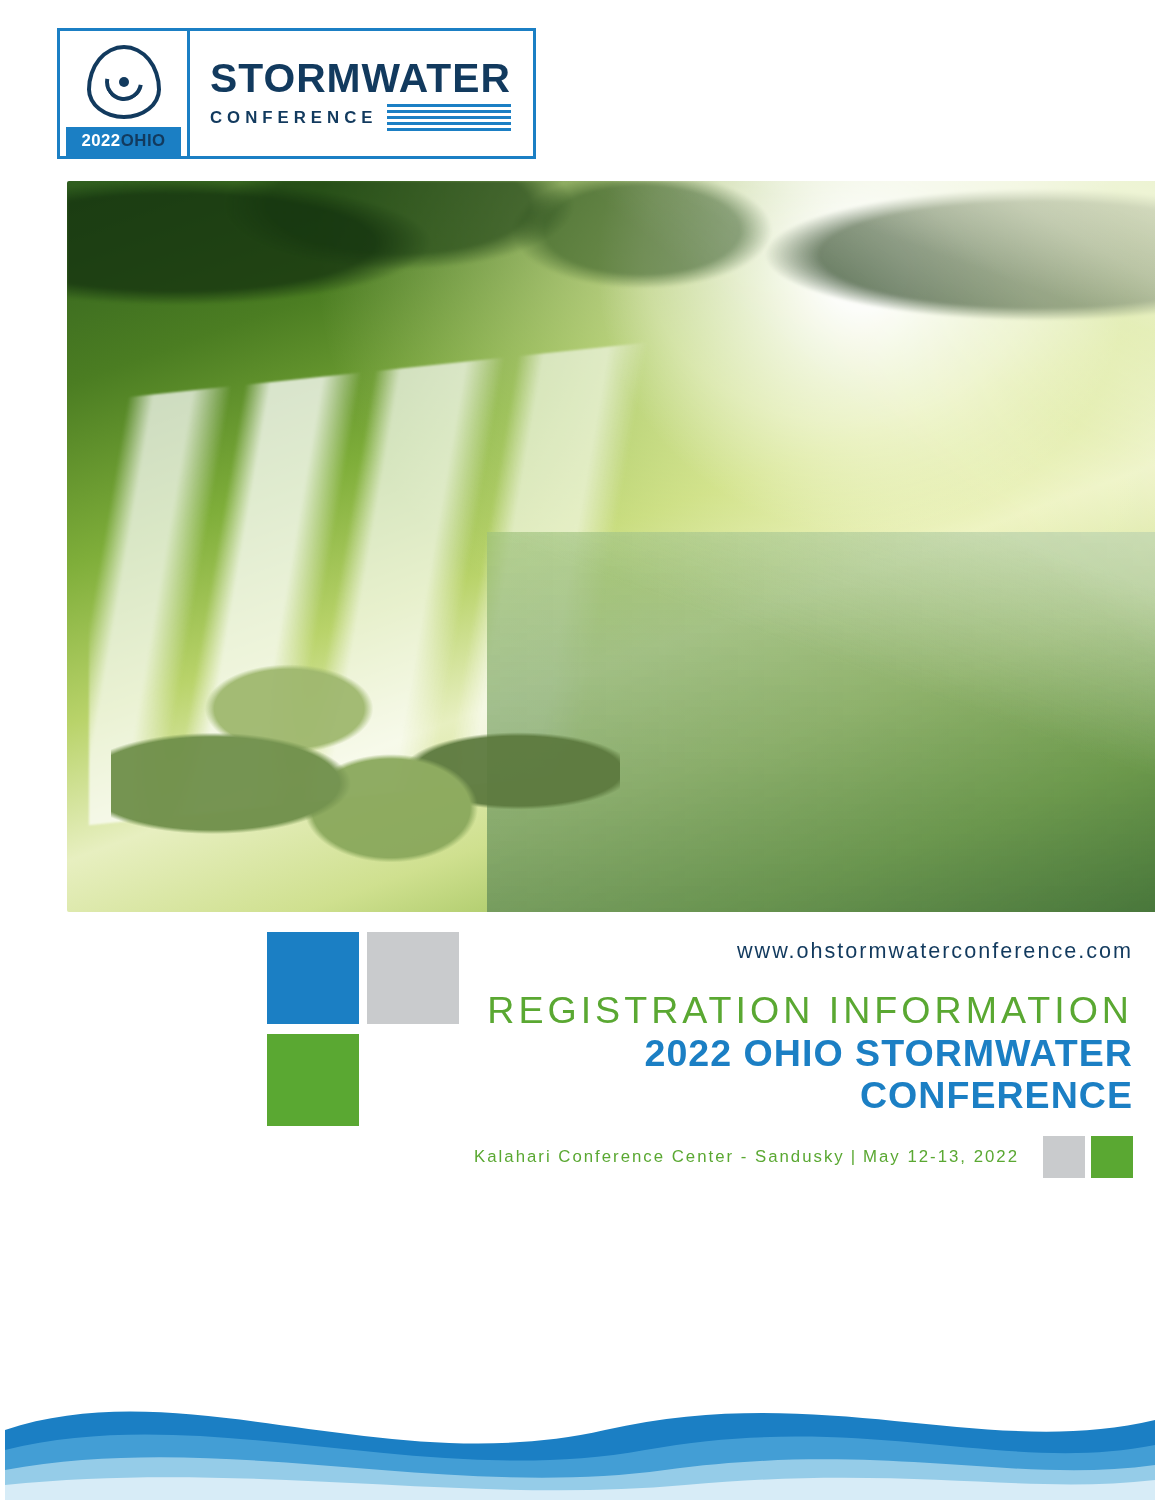2022 OHIO
Stormwater
Conference
www.ohstormwaterconference.com
Registration Information
2022 Ohio Stormwater Conference
Kalahari Conference Center - Sandusky|May 12-13, 2022